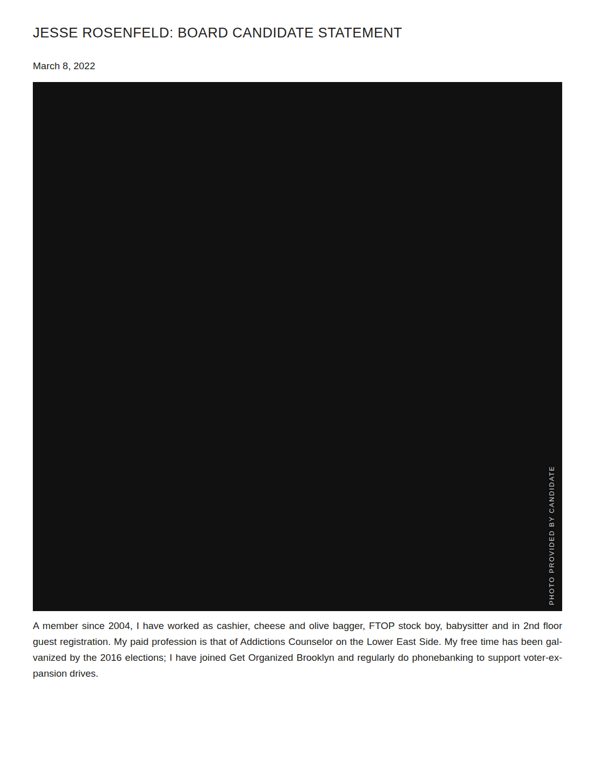Jesse Rosenfeld: Board Candidate Statement
March 8, 2022
Photo provided by candidate
A member since 2004, I have worked as cashier, cheese and olive bagger, FTOP stock boy, babysitter and in 2nd floor guest registration. My paid profession is that of Addictions Counselor on the Lower East Side. My free time has been galvanized by the 2016 elections; I have joined Get Organized Brooklyn and regularly do phonebanking to support voter-expansion drives.